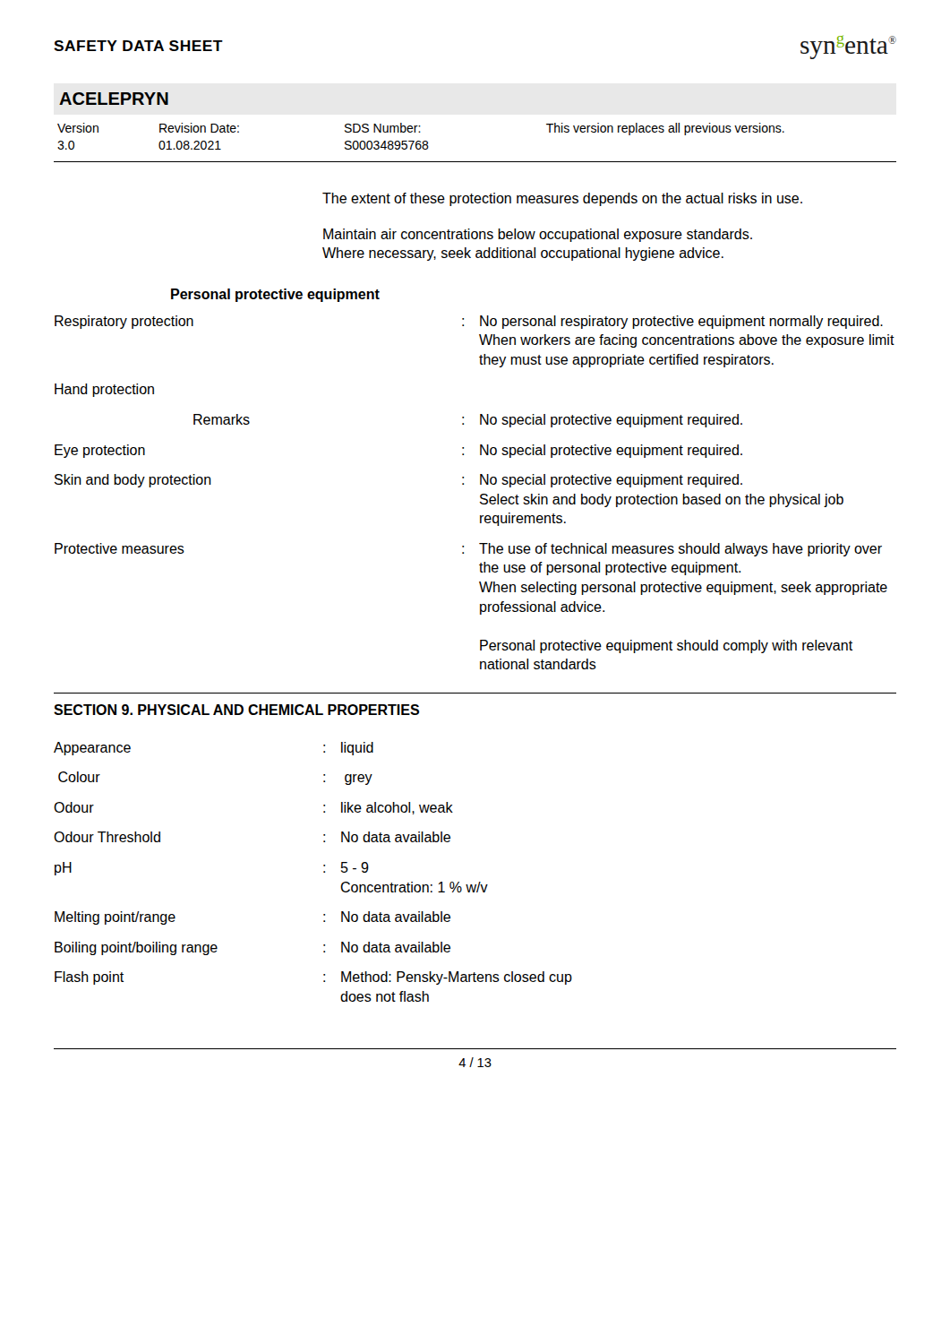syngenta®
SAFETY DATA SHEET
ACELEPRYN
| Version 3.0 | Revision Date: 01.08.2021 | SDS Number: S00034895768 | This version replaces all previous versions. |
The extent of these protection measures depends on the actual risks in use.
Maintain air concentrations below occupational exposure standards.
Where necessary, seek additional occupational hygiene advice.
Personal protective equipment
| Respiratory protection | : | No personal respiratory protective equipment normally required. When workers are facing concentrations above the exposure limit they must use appropriate certified respirators. |
| Hand protection | | |
| Remarks | : | No special protective equipment required. |
| Eye protection | : | No special protective equipment required. |
| Skin and body protection | : | No special protective equipment required. Select skin and body protection based on the physical job requirements. |
| Protective measures | : | The use of technical measures should always have priority over the use of personal protective equipment. When selecting personal protective equipment, seek appropriate professional advice. Personal protective equipment should comply with relevant national standards |
SECTION 9. PHYSICAL AND CHEMICAL PROPERTIES
| Appearance | : | liquid |
| Colour | : | grey |
| Odour | : | like alcohol, weak |
| Odour Threshold | : | No data available |
| pH | : | 5 - 9 Concentration: 1 % w/v |
| Melting point/range | : | No data available |
| Boiling point/boiling range | : | No data available |
| Flash point | : | Method: Pensky-Martens closed cup does not flash |
4 / 13